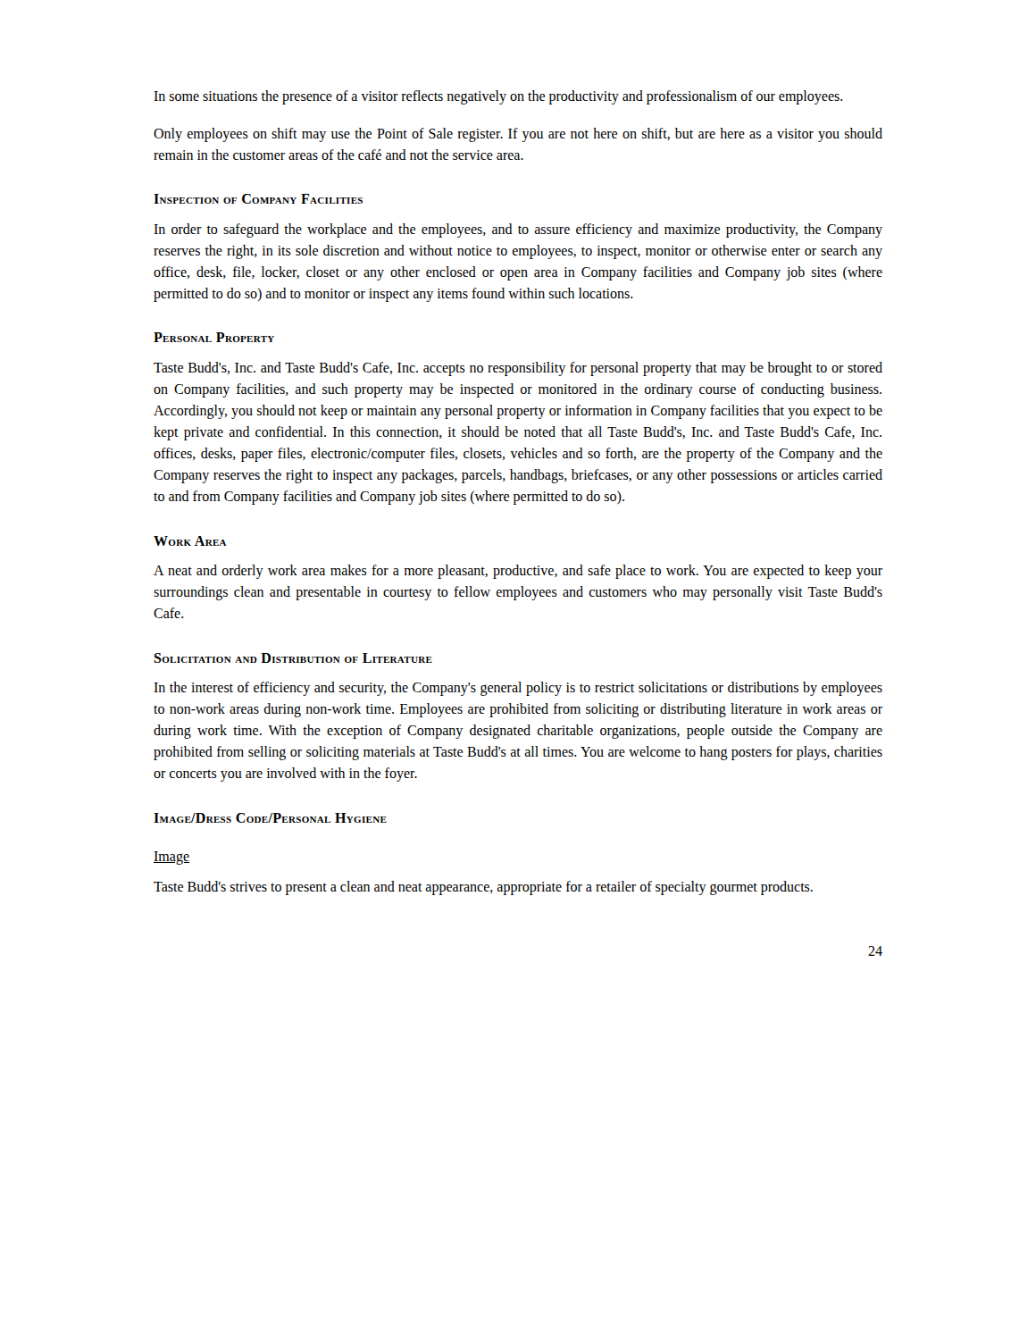In some situations the presence of a visitor reflects negatively on the productivity and professionalism of our employees.
Only employees on shift may use the Point of Sale register. If you are not here on shift, but are here as a visitor you should remain in the customer areas of the café and not the service area.
Inspection of Company Facilities
In order to safeguard the workplace and the employees, and to assure efficiency and maximize productivity, the Company reserves the right, in its sole discretion and without notice to employees, to inspect, monitor or otherwise enter or search any office, desk, file, locker, closet or any other enclosed or open area in Company facilities and Company job sites (where permitted to do so) and to monitor or inspect any items found within such locations.
Personal Property
Taste Budd's, Inc. and Taste Budd's Cafe, Inc. accepts no responsibility for personal property that may be brought to or stored on Company facilities, and such property may be inspected or monitored in the ordinary course of conducting business. Accordingly, you should not keep or maintain any personal property or information in Company facilities that you expect to be kept private and confidential. In this connection, it should be noted that all Taste Budd's, Inc. and Taste Budd's Cafe, Inc. offices, desks, paper files, electronic/computer files, closets, vehicles and so forth, are the property of the Company and the Company reserves the right to inspect any packages, parcels, handbags, briefcases, or any other possessions or articles carried to and from Company facilities and Company job sites (where permitted to do so).
Work Area
A neat and orderly work area makes for a more pleasant, productive, and safe place to work. You are expected to keep your surroundings clean and presentable in courtesy to fellow employees and customers who may personally visit Taste Budd's Cafe.
Solicitation and Distribution of Literature
In the interest of efficiency and security, the Company's general policy is to restrict solicitations or distributions by employees to non-work areas during non-work time. Employees are prohibited from soliciting or distributing literature in work areas or during work time. With the exception of Company designated charitable organizations, people outside the Company are prohibited from selling or soliciting materials at Taste Budd's at all times. You are welcome to hang posters for plays, charities or concerts you are involved with in the foyer.
Image/Dress Code/Personal Hygiene
Image
Taste Budd's strives to present a clean and neat appearance, appropriate for a retailer of specialty gourmet products.
24